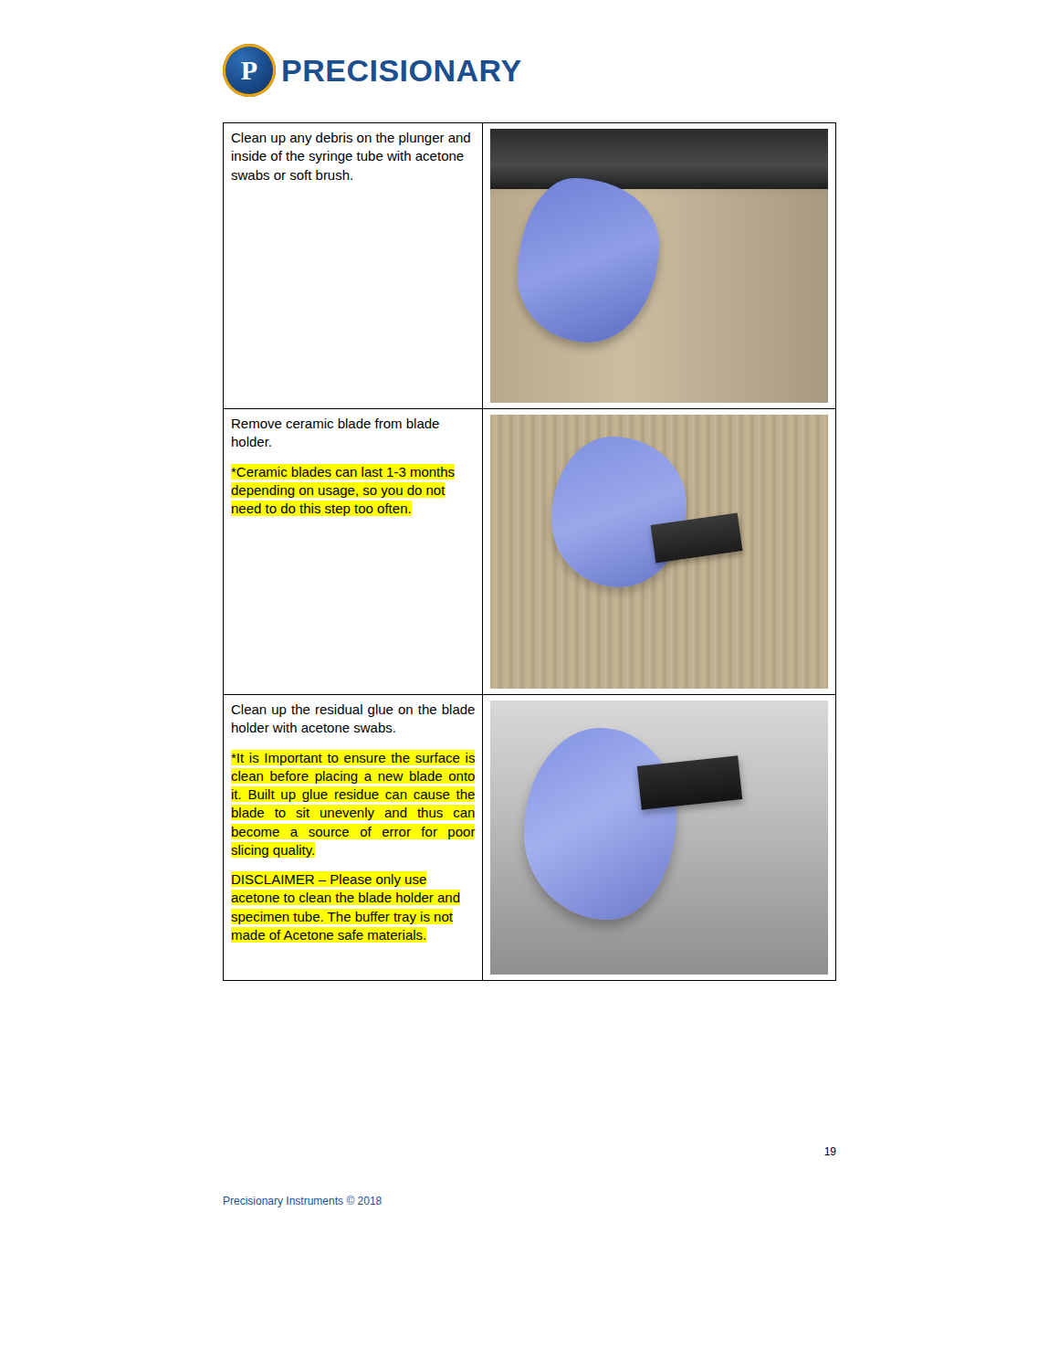PRECISIONARY
| Clean up any debris on the plunger and inside of the syringe tube with acetone swabs or soft brush. | |
| Remove ceramic blade from blade holder. *Ceramic blades can last 1-3 months depending on usage, so you do not need to do this step too often. | |
| Clean up the residual glue on the blade holder with acetone swabs. *It is Important to ensure the surface is clean before placing a new blade onto it. Built up glue residue can cause the blade to sit unevenly and thus can become a source of error for poor slicing quality. DISCLAIMER – Please only use acetone to clean the blade holder and specimen tube. The buffer tray is not made of Acetone safe materials. | |
19
Precisionary Instruments © 2018